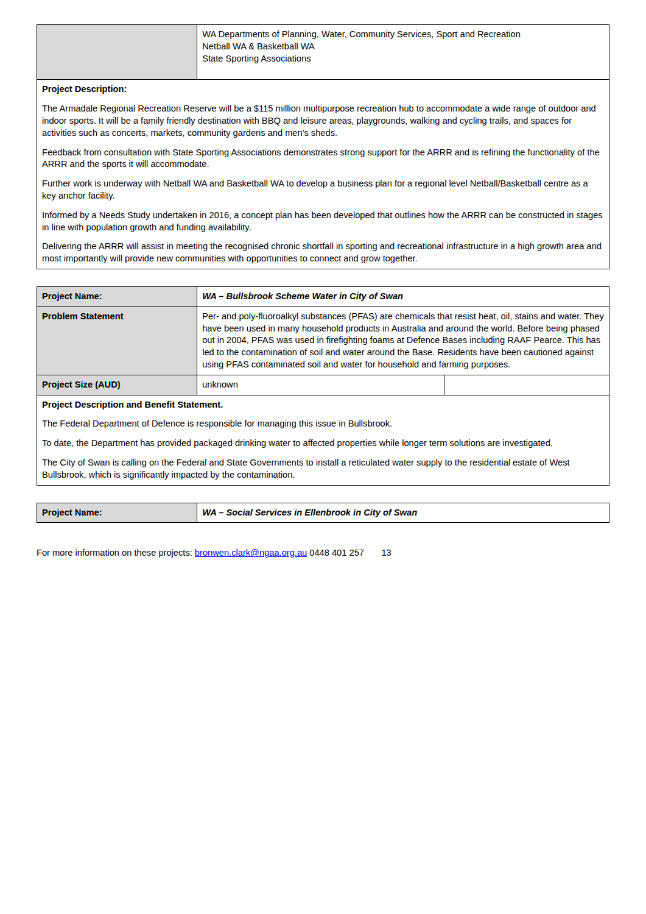| | WA Departments of Planning, Water, Community Services, Sport and Recreation Netball WA & Basketball WA State Sporting Associations |
| Project Description: The Armadale Regional Recreation Reserve will be a $115 million multipurpose recreation hub to accommodate a wide range of outdoor and indoor sports. It will be a family friendly destination with BBQ and leisure areas, playgrounds, walking and cycling trails, and spaces for activities such as concerts, markets, community gardens and men's sheds. Feedback from consultation with State Sporting Associations demonstrates strong support for the ARRR and is refining the functionality of the ARRR and the sports it will accommodate. Further work is underway with Netball WA and Basketball WA to develop a business plan for a regional level Netball/Basketball centre as a key anchor facility. Informed by a Needs Study undertaken in 2016, a concept plan has been developed that outlines how the ARRR can be constructed in stages in line with population growth and funding availability. Delivering the ARRR will assist in meeting the recognised chronic shortfall in sporting and recreational infrastructure in a high growth area and most importantly will provide new communities with opportunities to connect and grow together. |
| Project Name: | WA – Bullsbrook Scheme Water in City of Swan |
| Problem Statement | Per- and poly-fluoroalkyl substances (PFAS) are chemicals that resist heat, oil, stains and water. They have been used in many household products in Australia and around the world. Before being phased out in 2004, PFAS was used in firefighting foams at Defence Bases including RAAF Pearce. This has led to the contamination of soil and water around the Base. Residents have been cautioned against using PFAS contaminated soil and water for household and farming purposes. |
| Project Size (AUD) | / unknown / / |
| Project Description and Benefit Statement. The Federal Department of Defence is responsible for managing this issue in Bullsbrook. To date, the Department has provided packaged drinking water to affected properties while longer term solutions are investigated. The City of Swan is calling on the Federal and State Governments to install a reticulated water supply to the residential estate of West Bullsbrook, which is significantly impacted by the contamination. |
| Project Name: | WA – Social Services in Ellenbrook in City of Swan |
For more information on these projects: bronwen.clark@ngaa.org.au 0448 401 257 13